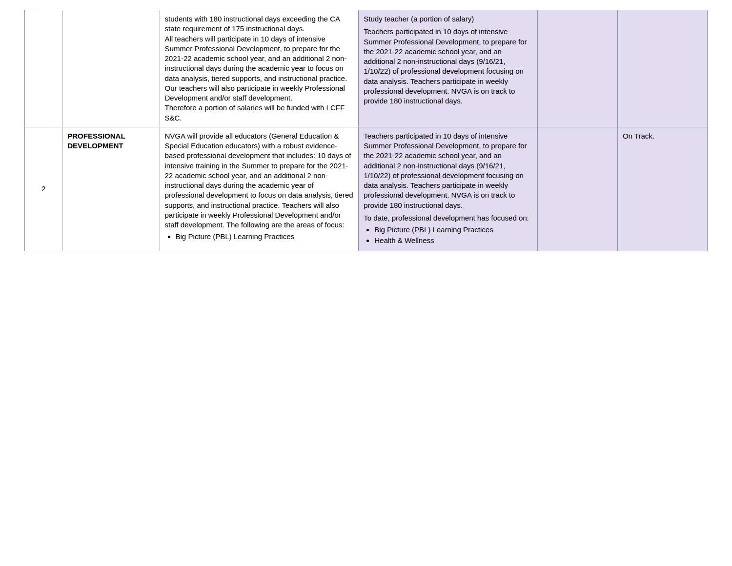| | | students with 180 instructional days exceeding the CA state requirement of 175 instructional days. All teachers will participate in 10 days of intensive Summer Professional Development, to prepare for the 2021-22 academic school year, and an additional 2 non-instructional days during the academic year to focus on data analysis, tiered supports, and instructional practice. Our teachers will also participate in weekly Professional Development and/or staff development. Therefore a portion of salaries will be funded with LCFF S&C. | Study teacher (a portion of salary) Teachers participated in 10 days of intensive Summer Professional Development, to prepare for the 2021-22 academic school year, and an additional 2 non-instructional days (9/16/21, 1/10/22) of professional development focusing on data analysis. Teachers participate in weekly professional development. NVGA is on track to provide 180 instructional days. | | |
| 2 | PROFESSIONAL DEVELOPMENT | NVGA will provide all educators (General Education & Special Education educators) with a robust evidence-based professional development that includes: 10 days of intensive training in the Summer to prepare for the 2021-22 academic school year, and an additional 2 non-instructional days during the academic year of professional development to focus on data analysis, tiered supports, and instructional practice. Teachers will also participate in weekly Professional Development and/or staff development. The following are the areas of focus: Big Picture (PBL) Learning Practices | Teachers participated in 10 days of intensive Summer Professional Development, to prepare for the 2021-22 academic school year, and an additional 2 non-instructional days (9/16/21, 1/10/22) of professional development focusing on data analysis. Teachers participate in weekly professional development. NVGA is on track to provide 180 instructional days. To date, professional development has focused on: Big Picture (PBL) Learning Practices Health & Wellness | | On Track. |